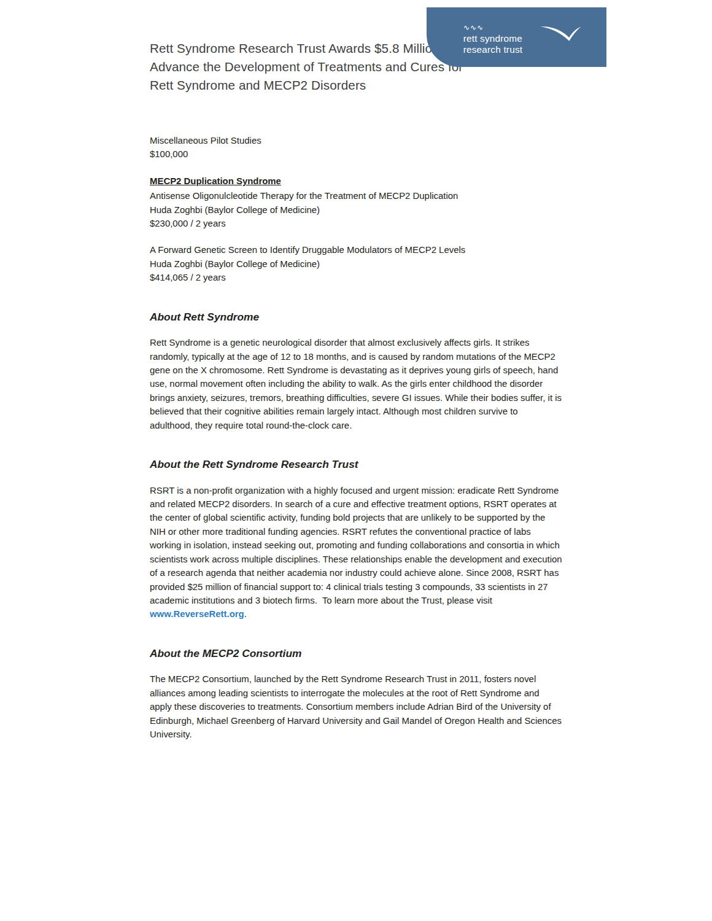∿∿∿
rett syndrome
research trust
Rett Syndrome Research Trust Awards $5.8 Million to Advance the Development of Treatments and Cures for Rett Syndrome and MECP2 Disorders
Miscellaneous Pilot Studies $100,000
MECP2 Duplication Syndrome
Antisense Oligonulcleotide Therapy for the Treatment of MECP2 Duplication Huda Zoghbi (Baylor College of Medicine) $230,000 / 2 years
A Forward Genetic Screen to Identify Druggable Modulators of MECP2 Levels Huda Zoghbi (Baylor College of Medicine) $414,065 / 2 years
About Rett Syndrome
Rett Syndrome is a genetic neurological disorder that almost exclusively affects girls. It strikes randomly, typically at the age of 12 to 18 months, and is caused by random mutations of the MECP2 gene on the X chromosome. Rett Syndrome is devastating as it deprives young girls of speech, hand use, normal movement often including the ability to walk. As the girls enter childhood the disorder brings anxiety, seizures, tremors, breathing difficulties, severe GI issues. While their bodies suffer, it is believed that their cognitive abilities remain largely intact. Although most children survive to adulthood, they require total round-the-clock care.
About the Rett Syndrome Research Trust
RSRT is a non-profit organization with a highly focused and urgent mission: eradicate Rett Syndrome and related MECP2 disorders. In search of a cure and effective treatment options, RSRT operates at the center of global scientific activity, funding bold projects that are unlikely to be supported by the NIH or other more traditional funding agencies. RSRT refutes the conventional practice of labs working in isolation, instead seeking out, promoting and funding collaborations and consortia in which scientists work across multiple disciplines. These relationships enable the development and execution of a research agenda that neither academia nor industry could achieve alone. Since 2008, RSRT has provided $25 million of financial support to: 4 clinical trials testing 3 compounds, 33 scientists in 27 academic institutions and 3 biotech firms. To learn more about the Trust, please visit www.ReverseRett.org.
About the MECP2 Consortium
The MECP2 Consortium, launched by the Rett Syndrome Research Trust in 2011, fosters novel alliances among leading scientists to interrogate the molecules at the root of Rett Syndrome and apply these discoveries to treatments. Consortium members include Adrian Bird of the University of Edinburgh, Michael Greenberg of Harvard University and Gail Mandel of Oregon Health and Sciences University.